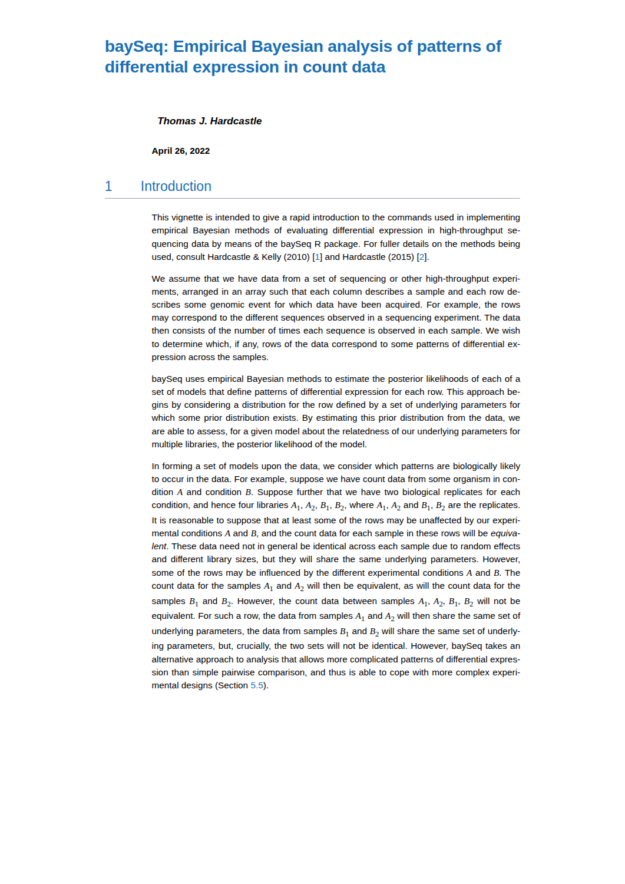baySeq: Empirical Bayesian analysis of patterns of differential expression in count data
Thomas J. Hardcastle
April 26, 2022
1 Introduction
This vignette is intended to give a rapid introduction to the commands used in implementing empirical Bayesian methods of evaluating differential expression in high-throughput sequencing data by means of the baySeq R package. For fuller details on the methods being used, consult Hardcastle & Kelly (2010) [1] and Hardcastle (2015) [2].
We assume that we have data from a set of sequencing or other high-throughput experiments, arranged in an array such that each column describes a sample and each row describes some genomic event for which data have been acquired. For example, the rows may correspond to the different sequences observed in a sequencing experiment. The data then consists of the number of times each sequence is observed in each sample. We wish to determine which, if any, rows of the data correspond to some patterns of differential expression across the samples.
baySeq uses empirical Bayesian methods to estimate the posterior likelihoods of each of a set of models that define patterns of differential expression for each row. This approach begins by considering a distribution for the row defined by a set of underlying parameters for which some prior distribution exists. By estimating this prior distribution from the data, we are able to assess, for a given model about the relatedness of our underlying parameters for multiple libraries, the posterior likelihood of the model.
In forming a set of models upon the data, we consider which patterns are biologically likely to occur in the data. For example, suppose we have count data from some organism in condition A and condition B. Suppose further that we have two biological replicates for each condition, and hence four libraries A1, A2, B1, B2, where A1, A2 and B1, B2 are the replicates. It is reasonable to suppose that at least some of the rows may be unaffected by our experimental conditions A and B, and the count data for each sample in these rows will be equivalent. These data need not in general be identical across each sample due to random effects and different library sizes, but they will share the same underlying parameters. However, some of the rows may be influenced by the different experimental conditions A and B. The count data for the samples A1 and A2 will then be equivalent, as will the count data for the samples B1 and B2. However, the count data between samples A1, A2, B1, B2 will not be equivalent. For such a row, the data from samples A1 and A2 will then share the same set of underlying parameters, the data from samples B1 and B2 will share the same set of underlying parameters, but, crucially, the two sets will not be identical. However, baySeq takes an alternative approach to analysis that allows more complicated patterns of differential expression than simple pairwise comparison, and thus is able to cope with more complex experimental designs (Section 5.5).